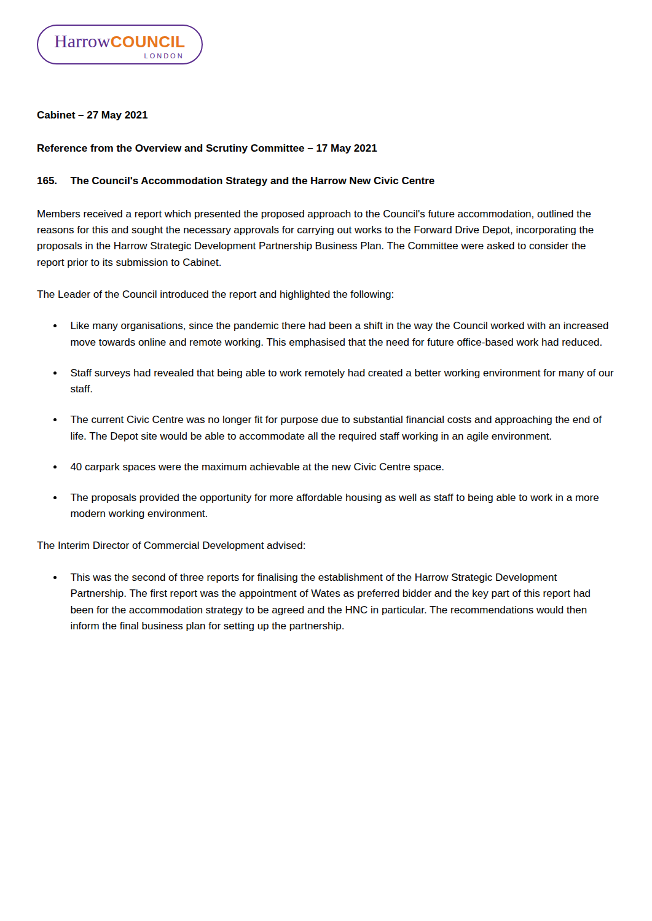Harrow COUNCIL LONDON
Cabinet – 27 May 2021
Reference from the Overview and Scrutiny Committee – 17 May 2021
165.
The Council's Accommodation Strategy and the Harrow New Civic Centre
Members received a report which presented the proposed approach to the Council's future accommodation, outlined the reasons for this and sought the necessary approvals for carrying out works to the Forward Drive Depot, incorporating the proposals in the Harrow Strategic Development Partnership Business Plan. The Committee were asked to consider the report prior to its submission to Cabinet.
The Leader of the Council introduced the report and highlighted the following:
Like many organisations, since the pandemic there had been a shift in the way the Council worked with an increased move towards online and remote working. This emphasised that the need for future office-based work had reduced.
Staff surveys had revealed that being able to work remotely had created a better working environment for many of our staff.
The current Civic Centre was no longer fit for purpose due to substantial financial costs and approaching the end of life. The Depot site would be able to accommodate all the required staff working in an agile environment.
40 carpark spaces were the maximum achievable at the new Civic Centre space.
The proposals provided the opportunity for more affordable housing as well as staff to being able to work in a more modern working environment.
The Interim Director of Commercial Development advised:
This was the second of three reports for finalising the establishment of the Harrow Strategic Development Partnership. The first report was the appointment of Wates as preferred bidder and the key part of this report had been for the accommodation strategy to be agreed and the HNC in particular. The recommendations would then inform the final business plan for setting up the partnership.